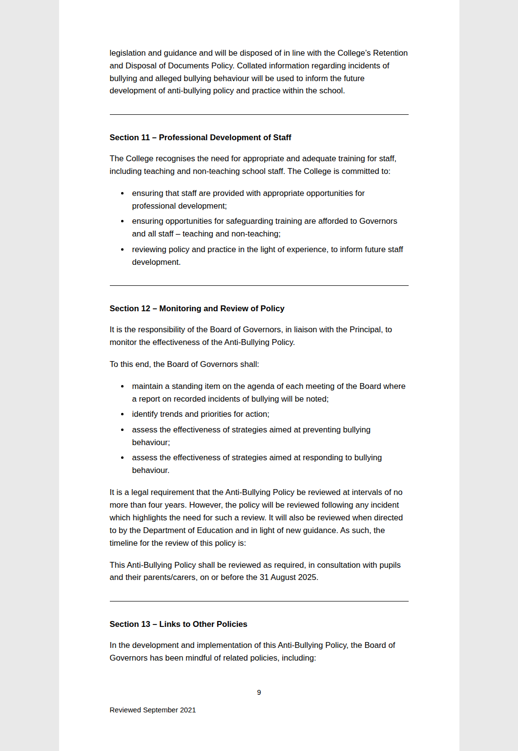legislation and guidance and will be disposed of in line with the College’s Retention and Disposal of Documents Policy. Collated information regarding incidents of bullying and alleged bullying behaviour will be used to inform the future development of anti-bullying policy and practice within the school.
Section 11 – Professional Development of Staff
The College recognises the need for appropriate and adequate training for staff, including teaching and non-teaching school staff. The College is committed to:
ensuring that staff are provided with appropriate opportunities for professional development;
ensuring opportunities for safeguarding training are afforded to Governors and all staff – teaching and non-teaching;
reviewing policy and practice in the light of experience, to inform future staff development.
Section 12 – Monitoring and Review of Policy
It is the responsibility of the Board of Governors, in liaison with the Principal, to monitor the effectiveness of the Anti-Bullying Policy.
To this end, the Board of Governors shall:
maintain a standing item on the agenda of each meeting of the Board where a report on recorded incidents of bullying will be noted;
identify trends and priorities for action;
assess the effectiveness of strategies aimed at preventing bullying behaviour;
assess the effectiveness of strategies aimed at responding to bullying behaviour.
It is a legal requirement that the Anti-Bullying Policy be reviewed at intervals of no more than four years. However, the policy will be reviewed following any incident which highlights the need for such a review. It will also be reviewed when directed to by the Department of Education and in light of new guidance. As such, the timeline for the review of this policy is:
This Anti-Bullying Policy shall be reviewed as required, in consultation with pupils and their parents/carers, on or before the 31 August 2025.
Section 13 – Links to Other Policies
In the development and implementation of this Anti-Bullying Policy, the Board of Governors has been mindful of related policies, including:
9
Reviewed September 2021